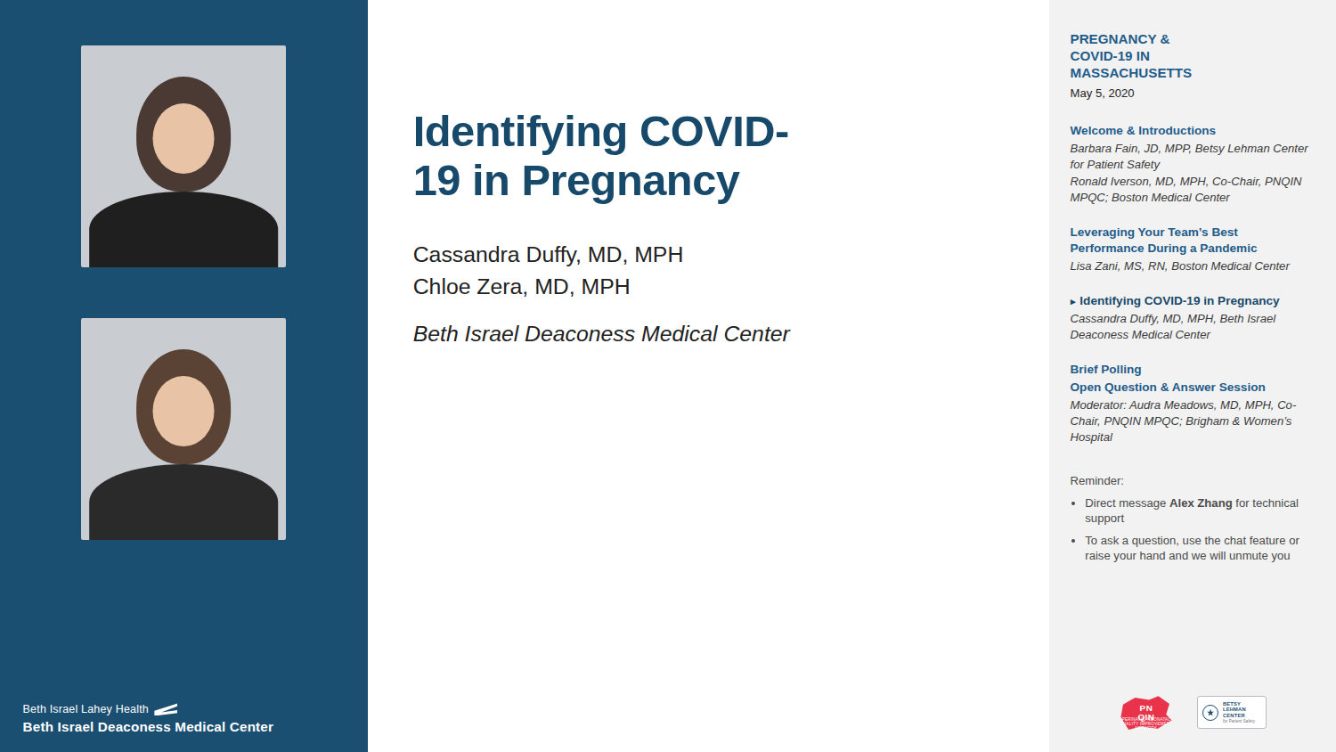Beth Israel Lahey Health
Beth Israel Deaconess Medical Center
Identifying COVID-19 in Pregnancy
Cassandra Duffy, MD, MPH
Chloe Zera, MD, MPH Beth Israel Deaconess Medical Center
PREGNANCY &
COVID-19 IN
MASSACHUSETTS
May 5, 2020
Welcome & Introductions
Barbara Fain, JD, MPP, Betsy Lehman Center for Patient Safety
Ronald Iverson, MD, MPH, Co-Chair, PNQIN MPQC; Boston Medical Center
Leveraging Your Team’s Best Performance During a Pandemic
Lisa Zani, MS, RN, Boston Medical Center
Identifying COVID-19 in Pregnancy
Cassandra Duffy, MD, MPH, Beth Israel Deaconess Medical Center
Brief Polling
Open Question & Answer Session
Moderator: Audra Meadows, MD, MPH, Co-Chair, PNQIN MPQC; Brigham & Women’s Hospital
Reminder:
Direct message Alex Zhang for technical support
To ask a question, use the chat feature or raise your hand and we will unmute you
PN
QIN PERINATAL-NEONATAL QUALITY IMPROVEMENT NETWORK
BETSY
LEHMAN
CENTER for Patient Safety